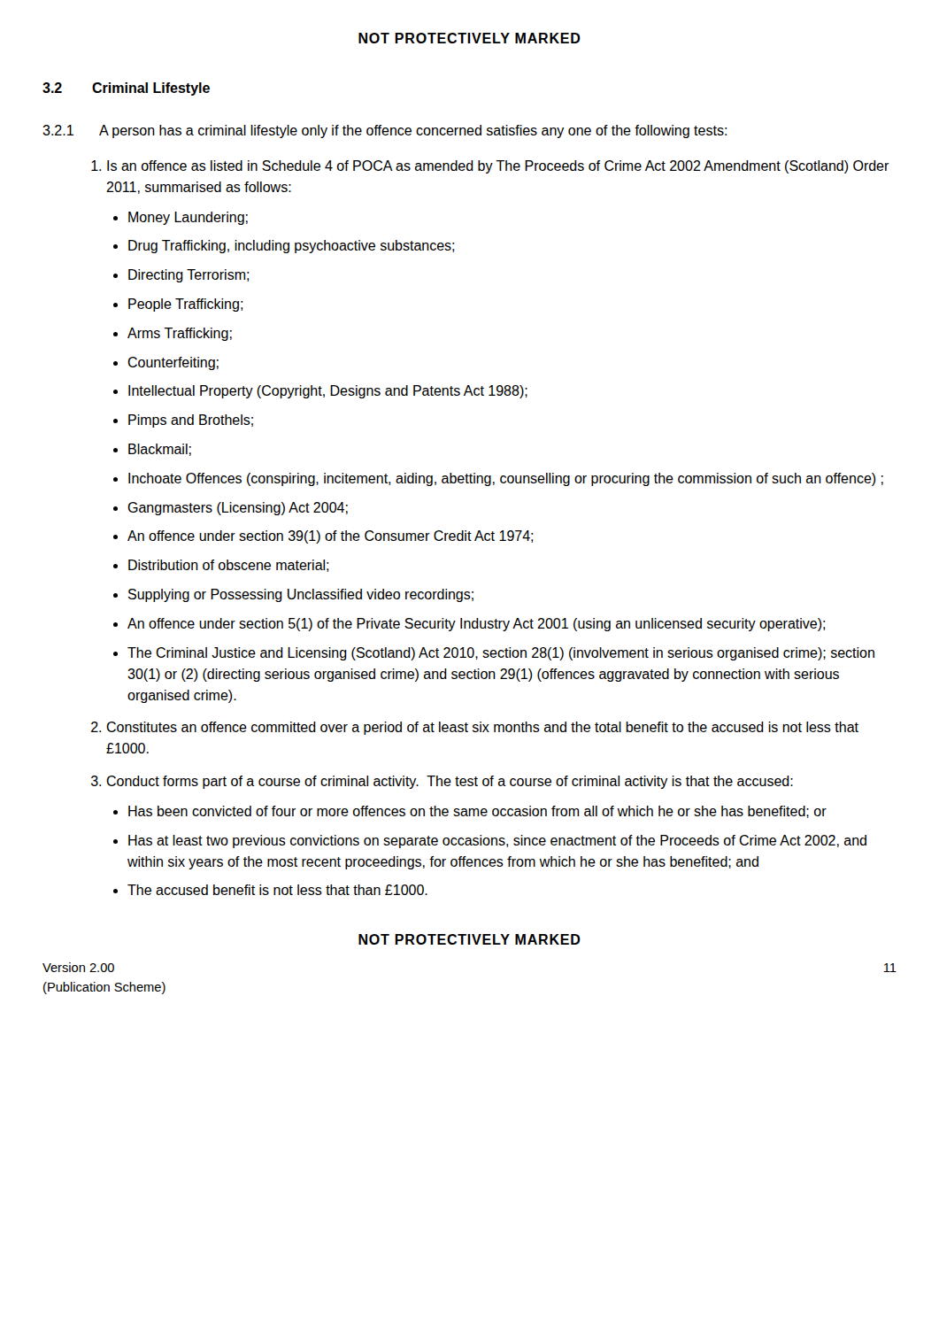NOT PROTECTIVELY MARKED
3.2 Criminal Lifestyle
3.2.1
A person has a criminal lifestyle only if the offence concerned satisfies any one of the following tests:
Is an offence as listed in Schedule 4 of POCA as amended by The Proceeds of Crime Act 2002 Amendment (Scotland) Order 2011, summarised as follows:
Money Laundering;
Drug Trafficking, including psychoactive substances;
Directing Terrorism;
People Trafficking;
Arms Trafficking;
Counterfeiting;
Intellectual Property (Copyright, Designs and Patents Act 1988);
Pimps and Brothels;
Blackmail;
Inchoate Offences (conspiring, incitement, aiding, abetting, counselling or procuring the commission of such an offence) ;
Gangmasters (Licensing) Act 2004;
An offence under section 39(1) of the Consumer Credit Act 1974;
Distribution of obscene material;
Supplying or Possessing Unclassified video recordings;
An offence under section 5(1) of the Private Security Industry Act 2001 (using an unlicensed security operative);
The Criminal Justice and Licensing (Scotland) Act 2010, section 28(1) (involvement in serious organised crime); section 30(1) or (2) (directing serious organised crime) and section 29(1) (offences aggravated by connection with serious organised crime).
Constitutes an offence committed over a period of at least six months and the total benefit to the accused is not less that £1000.
Conduct forms part of a course of criminal activity. The test of a course of criminal activity is that the accused:
Has been convicted of four or more offences on the same occasion from all of which he or she has benefited; or
Has at least two previous convictions on separate occasions, since enactment of the Proceeds of Crime Act 2002, and within six years of the most recent proceedings, for offences from which he or she has benefited; and
The accused benefit is not less that than £1000.
NOT PROTECTIVELY MARKED
Version 2.00
(Publication Scheme)
11